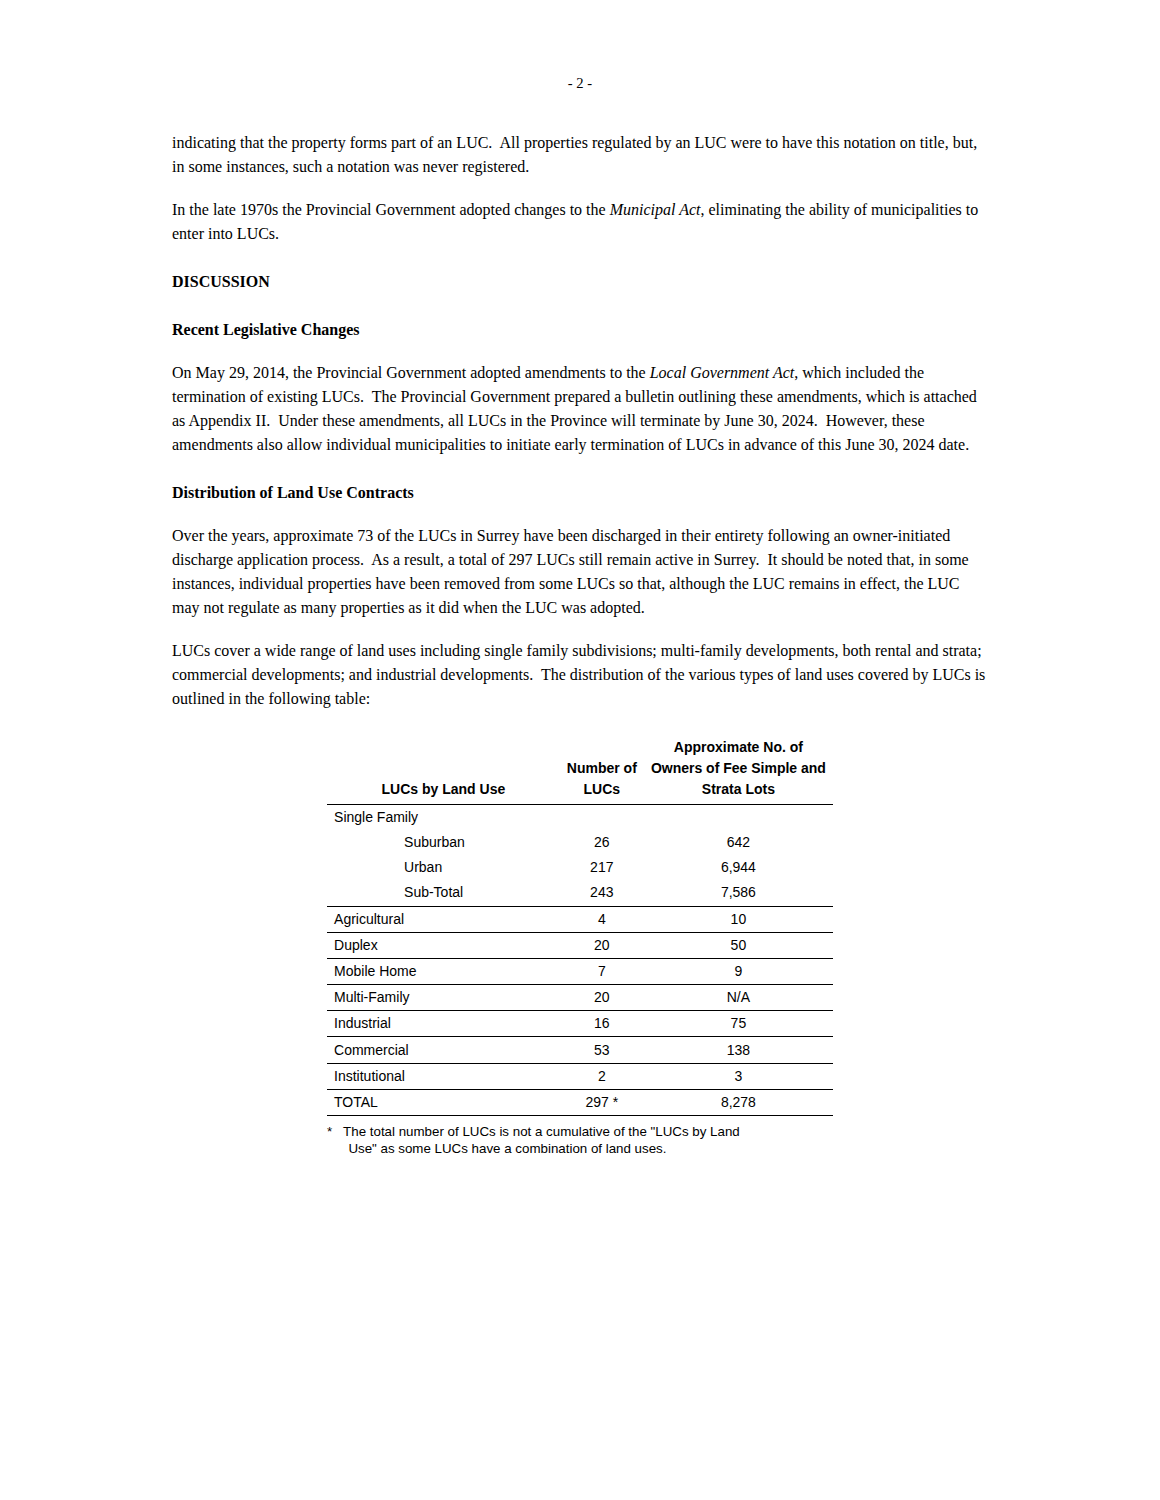- 2 -
indicating that the property forms part of an LUC. All properties regulated by an LUC were to have this notation on title, but, in some instances, such a notation was never registered.
In the late 1970s the Provincial Government adopted changes to the Municipal Act, eliminating the ability of municipalities to enter into LUCs.
DISCUSSION
Recent Legislative Changes
On May 29, 2014, the Provincial Government adopted amendments to the Local Government Act, which included the termination of existing LUCs. The Provincial Government prepared a bulletin outlining these amendments, which is attached as Appendix II. Under these amendments, all LUCs in the Province will terminate by June 30, 2024. However, these amendments also allow individual municipalities to initiate early termination of LUCs in advance of this June 30, 2024 date.
Distribution of Land Use Contracts
Over the years, approximate 73 of the LUCs in Surrey have been discharged in their entirety following an owner-initiated discharge application process. As a result, a total of 297 LUCs still remain active in Surrey. It should be noted that, in some instances, individual properties have been removed from some LUCs so that, although the LUC remains in effect, the LUC may not regulate as many properties as it did when the LUC was adopted.
LUCs cover a wide range of land uses including single family subdivisions; multi-family developments, both rental and strata; commercial developments; and industrial developments. The distribution of the various types of land uses covered by LUCs is outlined in the following table:
| LUCs by Land Use | Number of LUCs | Approximate No. of Owners of Fee Simple and Strata Lots |
| --- | --- | --- |
| Single Family | | |
| Suburban | 26 | 642 |
| Urban | 217 | 6,944 |
| Sub-Total | 243 | 7,586 |
| Agricultural | 4 | 10 |
| Duplex | 20 | 50 |
| Mobile Home | 7 | 9 |
| Multi-Family | 20 | N/A |
| Industrial | 16 | 75 |
| Commercial | 53 | 138 |
| Institutional | 2 | 3 |
| TOTAL | 297 * | 8,278 |
* The total number of LUCs is not a cumulative of the "LUCs by Land Use" as some LUCs have a combination of land uses.